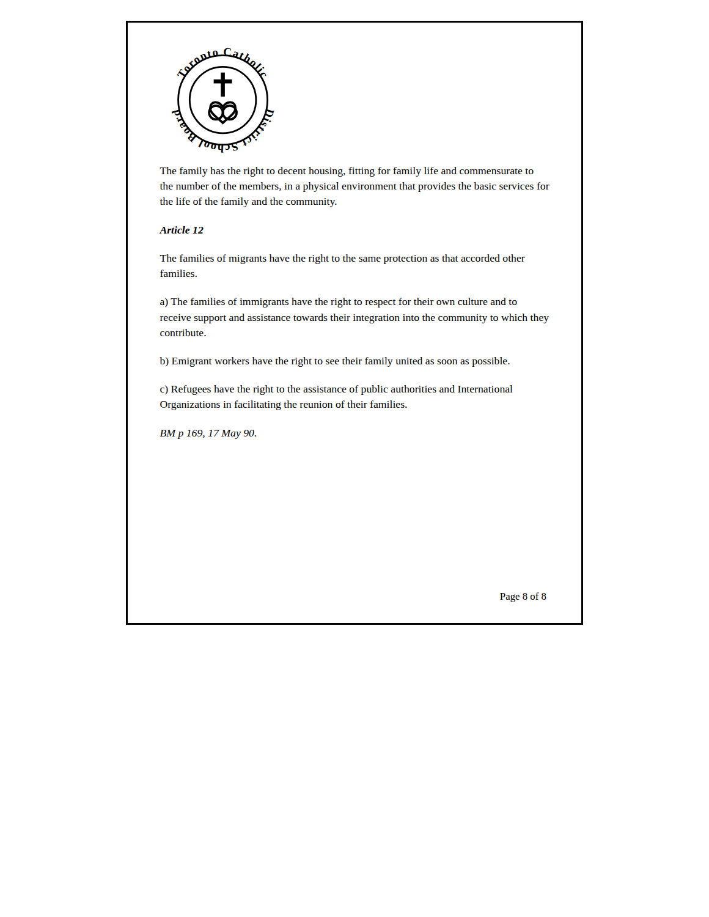Toronto Catholic District School Board
The family has the right to decent housing, fitting for family life and commensurate to the number of the members, in a physical environment that provides the basic services for the life of the family and the community.
Article 12
The families of migrants have the right to the same protection as that accorded other families.
a) The families of immigrants have the right to respect for their own culture and to receive support and assistance towards their integration into the community to which they contribute.
b) Emigrant workers have the right to see their family united as soon as possible.
c) Refugees have the right to the assistance of public authorities and International Organizations in facilitating the reunion of their families.
BM p 169, 17 May 90.
Page 8 of 8